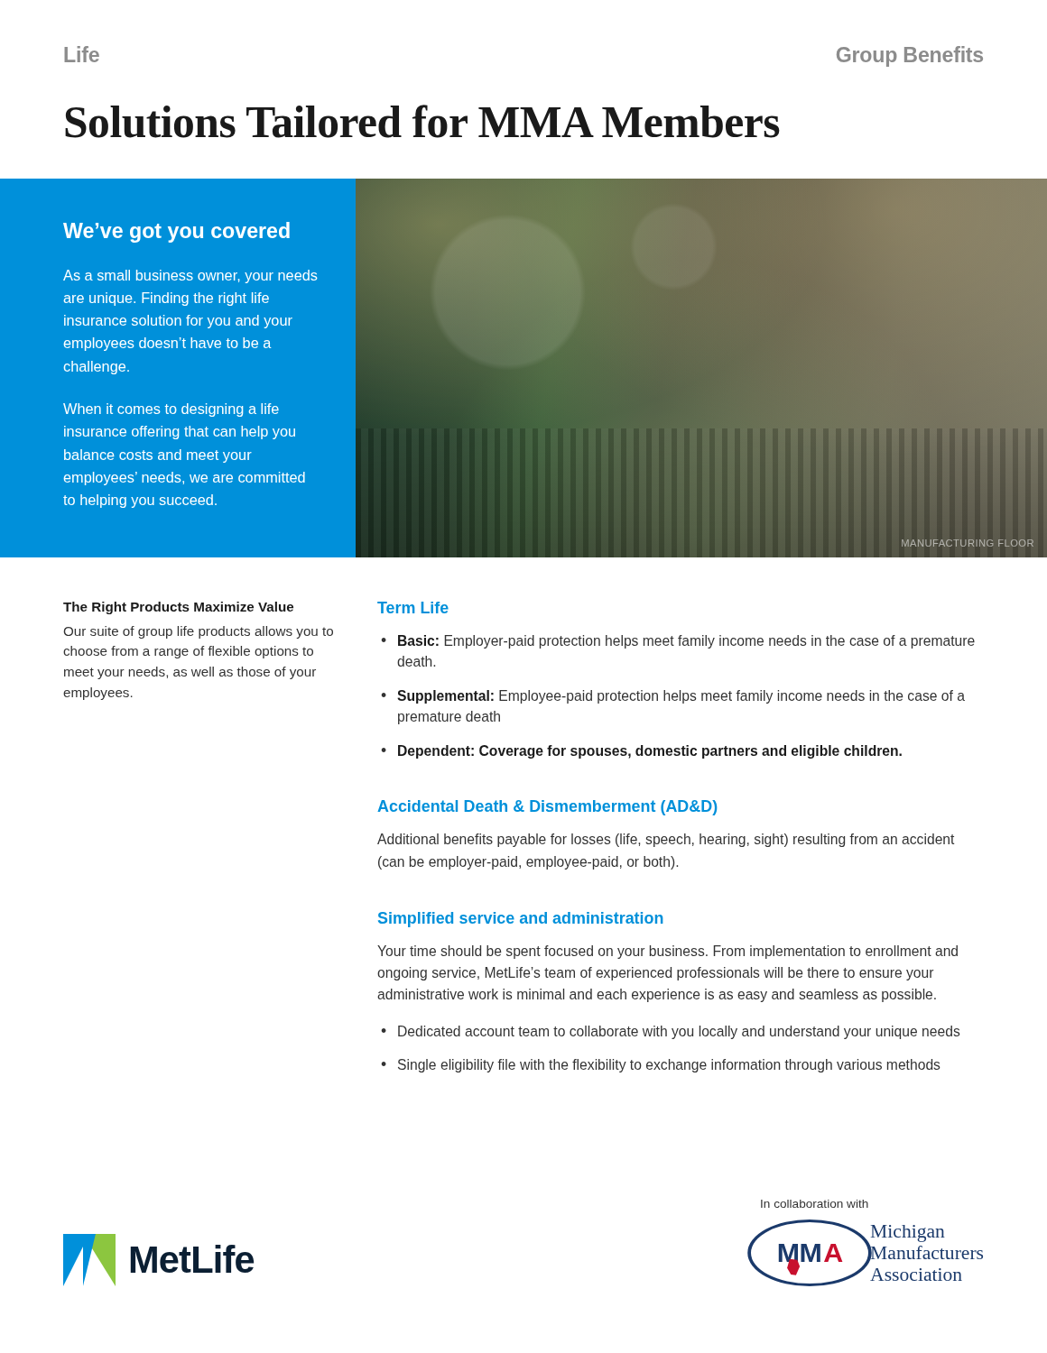Life
Group Benefits
Solutions Tailored for MMA Members
We’ve got you covered
As a small business owner, your needs are unique. Finding the right life insurance solution for you and your employees doesn’t have to be a challenge.
When it comes to designing a life insurance offering that can help you balance costs and meet your employees’ needs, we are committed to helping you succeed.
Manufacturing floor
The Right Products Maximize Value
Our suite of group life products allows you to choose from a range of flexible options to meet your needs, as well as those of your employees.
Term Life
Basic: Employer-paid protection helps meet family income needs in the case of a premature death.
Supplemental: Employee-paid protection helps meet family income needs in the case of a premature death
Dependent: Coverage for spouses, domestic partners and eligible children.
Accidental Death & Dismemberment (AD&D)
Additional benefits payable for losses (life, speech, hearing, sight) resulting from an accident (can be employer-paid, employee-paid, or both).
Simplified service and administration
Your time should be spent focused on your business. From implementation to enrollment and ongoing service, MetLife’s team of experienced professionals will be there to ensure your administrative work is minimal and each experience is as easy and seamless as possible.
Dedicated account team to collaborate with you locally and understand your unique needs
Single eligibility file with the flexibility to exchange information through various methods
MetLife
In collaboration with
MMA
Michigan Manufacturers Association